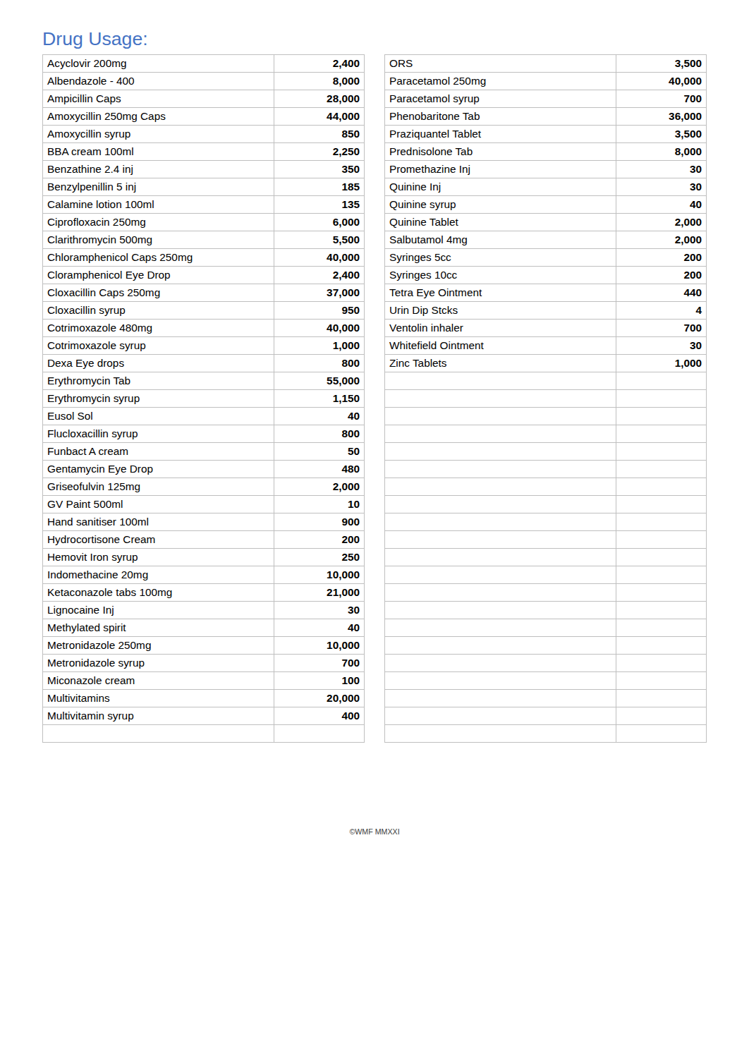Drug Usage:
| Acyclovir 200mg | 2,400 |
| Albendazole - 400 | 8,000 |
| Ampicillin Caps | 28,000 |
| Amoxycillin 250mg Caps | 44,000 |
| Amoxycillin syrup | 850 |
| BBA cream 100ml | 2,250 |
| Benzathine 2.4 inj | 350 |
| Benzylpenillin 5 inj | 185 |
| Calamine lotion 100ml | 135 |
| Ciprofloxacin 250mg | 6,000 |
| Clarithromycin 500mg | 5,500 |
| Chloramphenicol Caps 250mg | 40,000 |
| Cloramphenicol Eye Drop | 2,400 |
| Cloxacillin Caps 250mg | 37,000 |
| Cloxacillin syrup | 950 |
| Cotrimoxazole 480mg | 40,000 |
| Cotrimoxazole syrup | 1,000 |
| Dexa Eye drops | 800 |
| Erythromycin Tab | 55,000 |
| Erythromycin syrup | 1,150 |
| Eusol Sol | 40 |
| Flucloxacillin syrup | 800 |
| Funbact A cream | 50 |
| Gentamycin Eye Drop | 480 |
| Griseofulvin 125mg | 2,000 |
| GV Paint 500ml | 10 |
| Hand sanitiser 100ml | 900 |
| Hydrocortisone Cream | 200 |
| Hemovit Iron syrup | 250 |
| Indomethacine 20mg | 10,000 |
| Ketaconazole tabs 100mg | 21,000 |
| Lignocaine Inj | 30 |
| Methylated spirit | 40 |
| Metronidazole 250mg | 10,000 |
| Metronidazole syrup | 700 |
| Miconazole cream | 100 |
| Multivitamins | 20,000 |
| Multivitamin syrup | 400 |
| ORS | 3,500 |
| Paracetamol 250mg | 40,000 |
| Paracetamol syrup | 700 |
| Phenobaritone Tab | 36,000 |
| Praziquantel Tablet | 3,500 |
| Prednisolone Tab | 8,000 |
| Promethazine Inj | 30 |
| Quinine Inj | 30 |
| Quinine syrup | 40 |
| Quinine Tablet | 2,000 |
| Salbutamol 4mg | 2,000 |
| Syringes 5cc | 200 |
| Syringes 10cc | 200 |
| Tetra Eye Ointment | 440 |
| Urin Dip Stcks | 4 |
| Ventolin inhaler | 700 |
| Whitefield Ointment | 30 |
| Zinc Tablets | 1,000 |
©WMF MMXXI